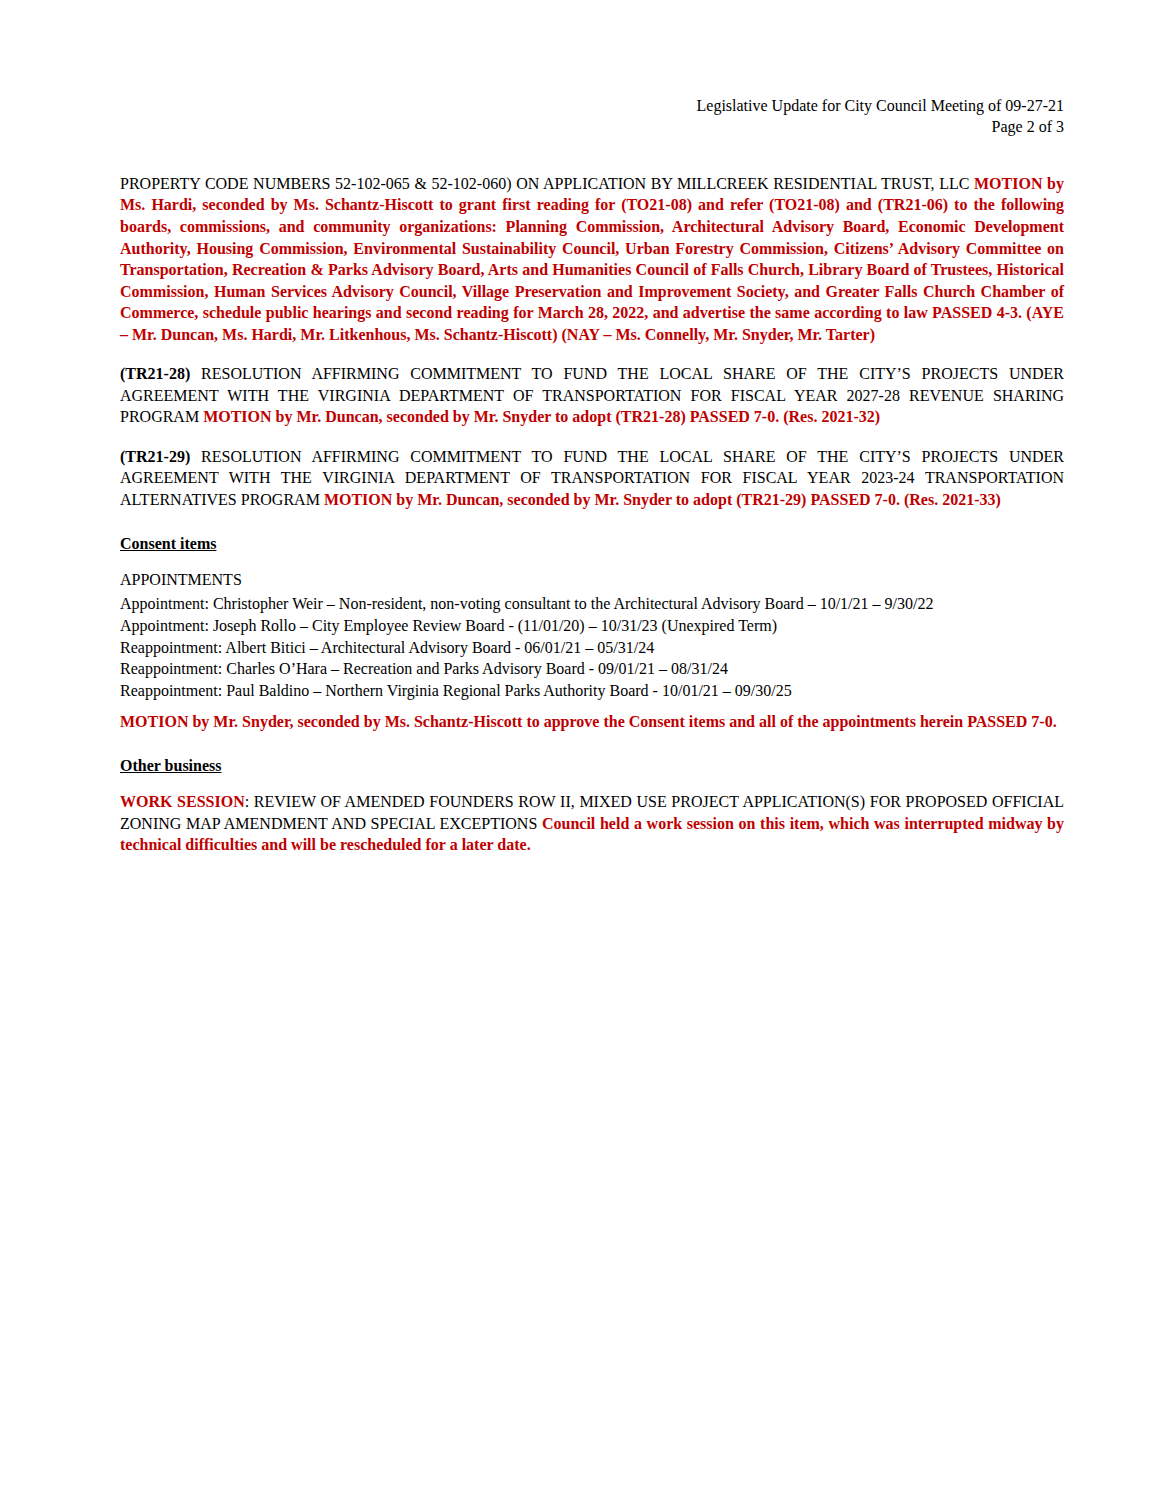Legislative Update for City Council Meeting of 09-27-21
Page 2 of 3
PROPERTY CODE NUMBERS 52-102-065 & 52-102-060) ON APPLICATION BY MILLCREEK RESIDENTIAL TRUST, LLC MOTION by Ms. Hardi, seconded by Ms. Schantz-Hiscott to grant first reading for (TO21-08) and refer (TO21-08) and (TR21-06) to the following boards, commissions, and community organizations: Planning Commission, Architectural Advisory Board, Economic Development Authority, Housing Commission, Environmental Sustainability Council, Urban Forestry Commission, Citizens’ Advisory Committee on Transportation, Recreation & Parks Advisory Board, Arts and Humanities Council of Falls Church, Library Board of Trustees, Historical Commission, Human Services Advisory Council, Village Preservation and Improvement Society, and Greater Falls Church Chamber of Commerce, schedule public hearings and second reading for March 28, 2022, and advertise the same according to law PASSED 4-3. (AYE – Mr. Duncan, Ms. Hardi, Mr. Litkenhous, Ms. Schantz-Hiscott) (NAY – Ms. Connelly, Mr. Snyder, Mr. Tarter)
(TR21-28) RESOLUTION AFFIRMING COMMITMENT TO FUND THE LOCAL SHARE OF THE CITY’S PROJECTS UNDER AGREEMENT WITH THE VIRGINIA DEPARTMENT OF TRANSPORTATION FOR FISCAL YEAR 2027-28 REVENUE SHARING PROGRAM MOTION by Mr. Duncan, seconded by Mr. Snyder to adopt (TR21-28) PASSED 7-0. (Res. 2021-32)
(TR21-29) RESOLUTION AFFIRMING COMMITMENT TO FUND THE LOCAL SHARE OF THE CITY’S PROJECTS UNDER AGREEMENT WITH THE VIRGINIA DEPARTMENT OF TRANSPORTATION FOR FISCAL YEAR 2023-24 TRANSPORTATION ALTERNATIVES PROGRAM MOTION by Mr. Duncan, seconded by Mr. Snyder to adopt (TR21-29) PASSED 7-0. (Res. 2021-33)
Consent items
APPOINTMENTS
Appointment: Christopher Weir – Non-resident, non-voting consultant to the Architectural Advisory Board – 10/1/21 – 9/30/22
Appointment: Joseph Rollo – City Employee Review Board - (11/01/20) – 10/31/23 (Unexpired Term)
Reappointment: Albert Bitici – Architectural Advisory Board - 06/01/21 – 05/31/24
Reappointment: Charles O’Hara – Recreation and Parks Advisory Board - 09/01/21 – 08/31/24
Reappointment: Paul Baldino – Northern Virginia Regional Parks Authority Board - 10/01/21 – 09/30/25
MOTION by Mr. Snyder, seconded by Ms. Schantz-Hiscott to approve the Consent items and all of the appointments herein PASSED 7-0.
Other business
WORK SESSION: REVIEW OF AMENDED FOUNDERS ROW II, MIXED USE PROJECT APPLICATION(S) FOR PROPOSED OFFICIAL ZONING MAP AMENDMENT AND SPECIAL EXCEPTIONS Council held a work session on this item, which was interrupted midway by technical difficulties and will be rescheduled for a later date.